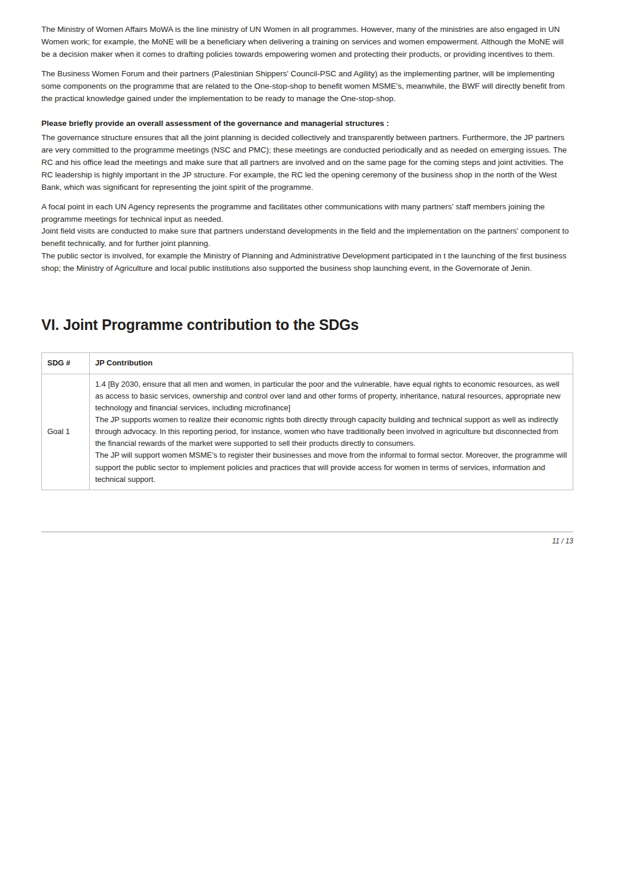The Ministry of Women Affairs MoWA is the line ministry of UN Women in all programmes. However, many of the ministries are also engaged in UN Women work; for example, the MoNE will be a beneficiary when delivering a training on services and women empowerment. Although the MoNE will be a decision maker when it comes to drafting policies towards empowering women and protecting their products, or providing incentives to them.
The Business Women Forum and their partners (Palestinian Shippers' Council-PSC and Agility) as the implementing partner, will be implementing some components on the programme that are related to the One-stop-shop to benefit women MSME's, meanwhile, the BWF will directly benefit from the practical knowledge gained under the implementation to be ready to manage the One-stop-shop.
Please briefly provide an overall assessment of the governance and managerial structures :
The governance structure ensures that all the joint planning is decided collectively and transparently between partners. Furthermore, the JP partners are very committed to the programme meetings (NSC and PMC); these meetings are conducted periodically and as needed on emerging issues. The RC and his office lead the meetings and make sure that all partners are involved and on the same page for the coming steps and joint activities. The RC leadership is highly important in the JP structure. For example, the RC led the opening ceremony of the business shop in the north of the West Bank, which was significant for representing the joint spirit of the programme.
A focal point in each UN Agency represents the programme and facilitates other communications with many partners' staff members joining the programme meetings for technical input as needed.
Joint field visits are conducted to make sure that partners understand developments in the field and the implementation on the partners' component to benefit technically, and for further joint planning.
The public sector is involved, for example the Ministry of Planning and Administrative Development participated in t the launching of the first business shop; the Ministry of Agriculture and local public institutions also supported the business shop launching event, in the Governorate of Jenin.
VI. Joint Programme contribution to the SDGs
| SDG # | JP Contribution |
| --- | --- |
| Goal 1 | 1.4 [By 2030, ensure that all men and women, in particular the poor and the vulnerable, have equal rights to economic resources, as well as access to basic services, ownership and control over land and other forms of property, inheritance, natural resources, appropriate new technology and financial services, including microfinance] The JP supports women to realize their economic rights both directly through capacity building and technical support as well as indirectly through advocacy. In this reporting period, for instance, women who have traditionally been involved in agriculture but disconnected from the financial rewards of the market were supported to sell their products directly to consumers. The JP will support women MSME's to register their businesses and move from the informal to formal sector. Moreover, the programme will support the public sector to implement policies and practices that will provide access for women in terms of services, information and technical support. |
11 / 13